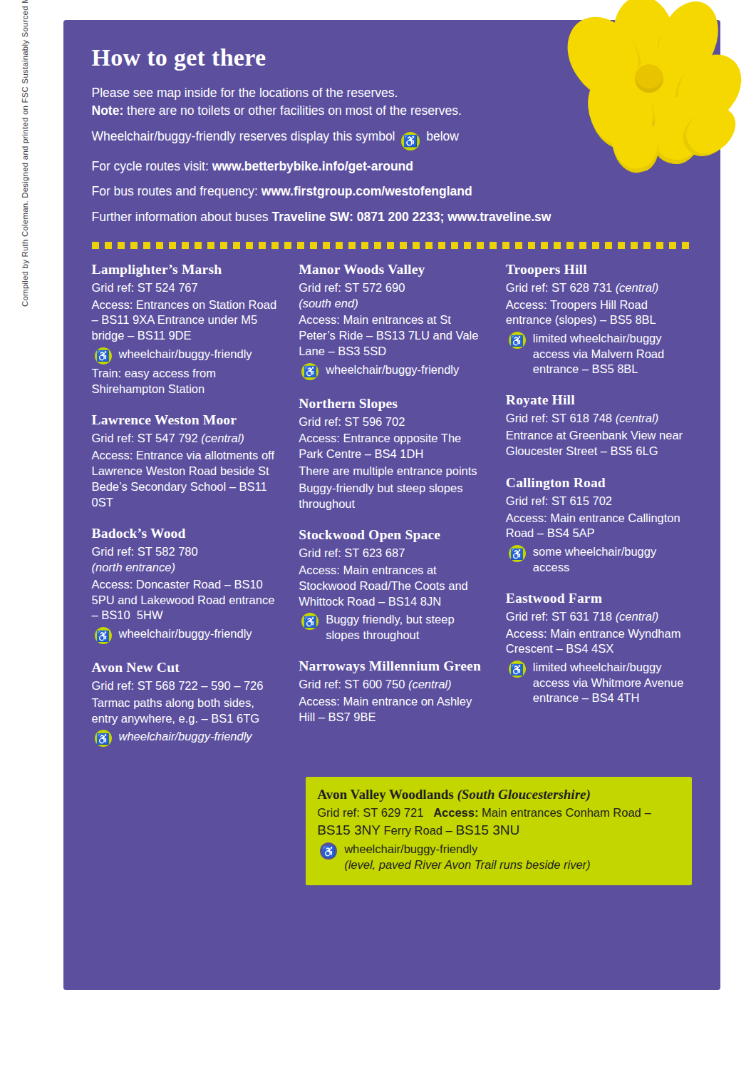Compiled by Ruth Coleman. Designed and printed on FSC Sustainably Sourced Material by Bristol Design, Bristol City Council September 2015 BD7179
How to get there
Please see map inside for the locations of the reserves.
Note: there are no toilets or other facilities on most of the reserves.
Wheelchair/buggy-friendly reserves display this symbol ♿ below
For cycle routes visit: www.betterbybike.info/get-around
For bus routes and frequency: www.firstgroup.com/westofengland
Further information about buses Traveline SW: 0871 200 2233; www.traveline.sw
Lamplighter’s Marsh
Grid ref: ST 524 767
Access: Entrances on Station Road – BS11 9XA Entrance under M5 bridge – BS11 9DE
♿wheelchair/buggy-friendly
Train: easy access from Shirehampton Station
Lawrence Weston Moor
Grid ref: ST 547 792 (central)
Access: Entrance via allotments off Lawrence Weston Road beside St Bede’s Secondary School – BS11 0ST
Badock’s Wood
Grid ref: ST 582 780
(north entrance)
Access: Doncaster Road – BS10 5PU and Lakewood Road entrance – BS10 5HW
♿wheelchair/buggy-friendly
Avon New Cut
Grid ref: ST 568 722 – 590 – 726
Tarmac paths along both sides, entry anywhere, e.g. – BS1 6TG
♿wheelchair/buggy-friendly
Manor Woods Valley
Grid ref: ST 572 690
(south end)
Access: Main entrances at St Peter’s Ride – BS13 7LU and Vale Lane – BS3 5SD
♿wheelchair/buggy-friendly
Northern Slopes
Grid ref: ST 596 702
Access: Entrance opposite The Park Centre – BS4 1DH
There are multiple entrance points
Buggy-friendly but steep slopes throughout
Stockwood Open Space
Grid ref: ST 623 687
Access: Main entrances at Stockwood Road/The Coots and Whittock Road – BS14 8JN
♿Buggy friendly, but steep slopes throughout
Narroways Millennium Green
Grid ref: ST 600 750 (central)
Access: Main entrance on Ashley Hill – BS7 9BE
Troopers Hill
Grid ref: ST 628 731 (central)
Access: Troopers Hill Road entrance (slopes) – BS5 8BL
♿limited wheelchair/buggy access via Malvern Road entrance – BS5 8BL
Royate Hill
Grid ref: ST 618 748 (central)
Entrance at Greenbank View near Gloucester Street – BS5 6LG
Callington Road
Grid ref: ST 615 702
Access: Main entrance Callington Road – BS4 5AP
♿some wheelchair/buggy access
Eastwood Farm
Grid ref: ST 631 718 (central)
Access: Main entrance Wyndham Crescent – BS4 4SX
♿limited wheelchair/buggy access via Whitmore Avenue entrance – BS4 4TH
Avon Valley Woodlands (South Gloucestershire)
Grid ref: ST 629 721 Access: Main entrances Conham Road – BS15 3NY Ferry Road – BS15 3NU
♿wheelchair/buggy-friendly
(level, paved River Avon Trail runs beside river)